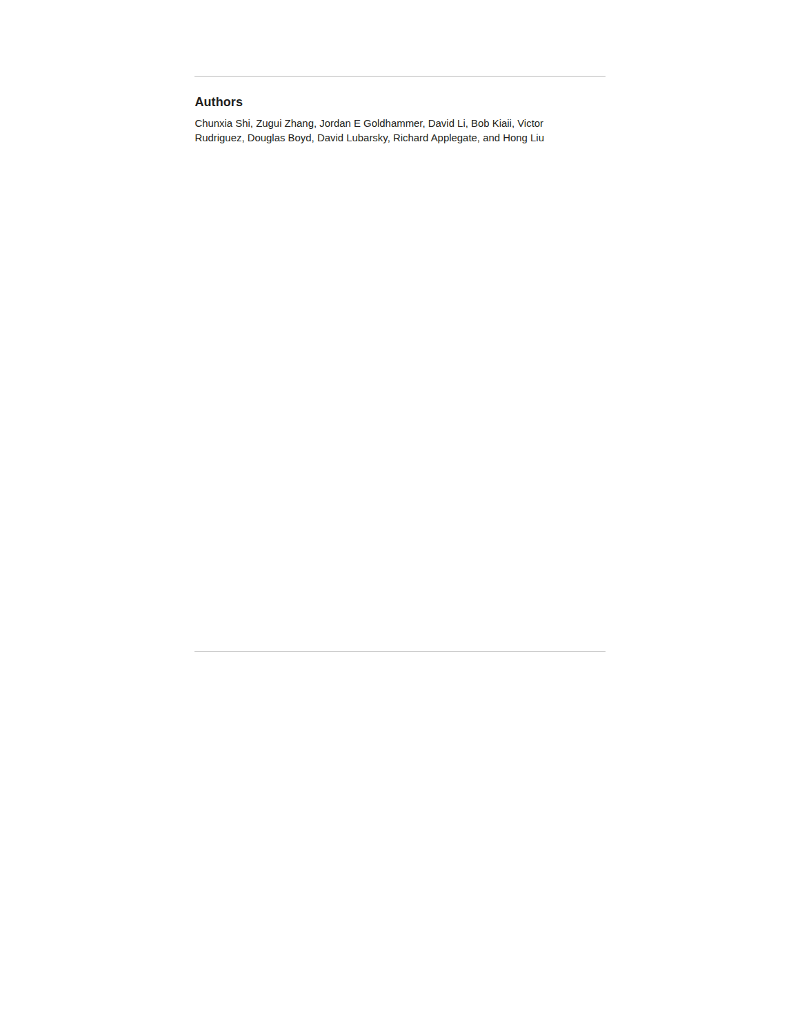Authors
Chunxia Shi, Zugui Zhang, Jordan E Goldhammer, David Li, Bob Kiaii, Victor Rudriguez, Douglas Boyd, David Lubarsky, Richard Applegate, and Hong Liu